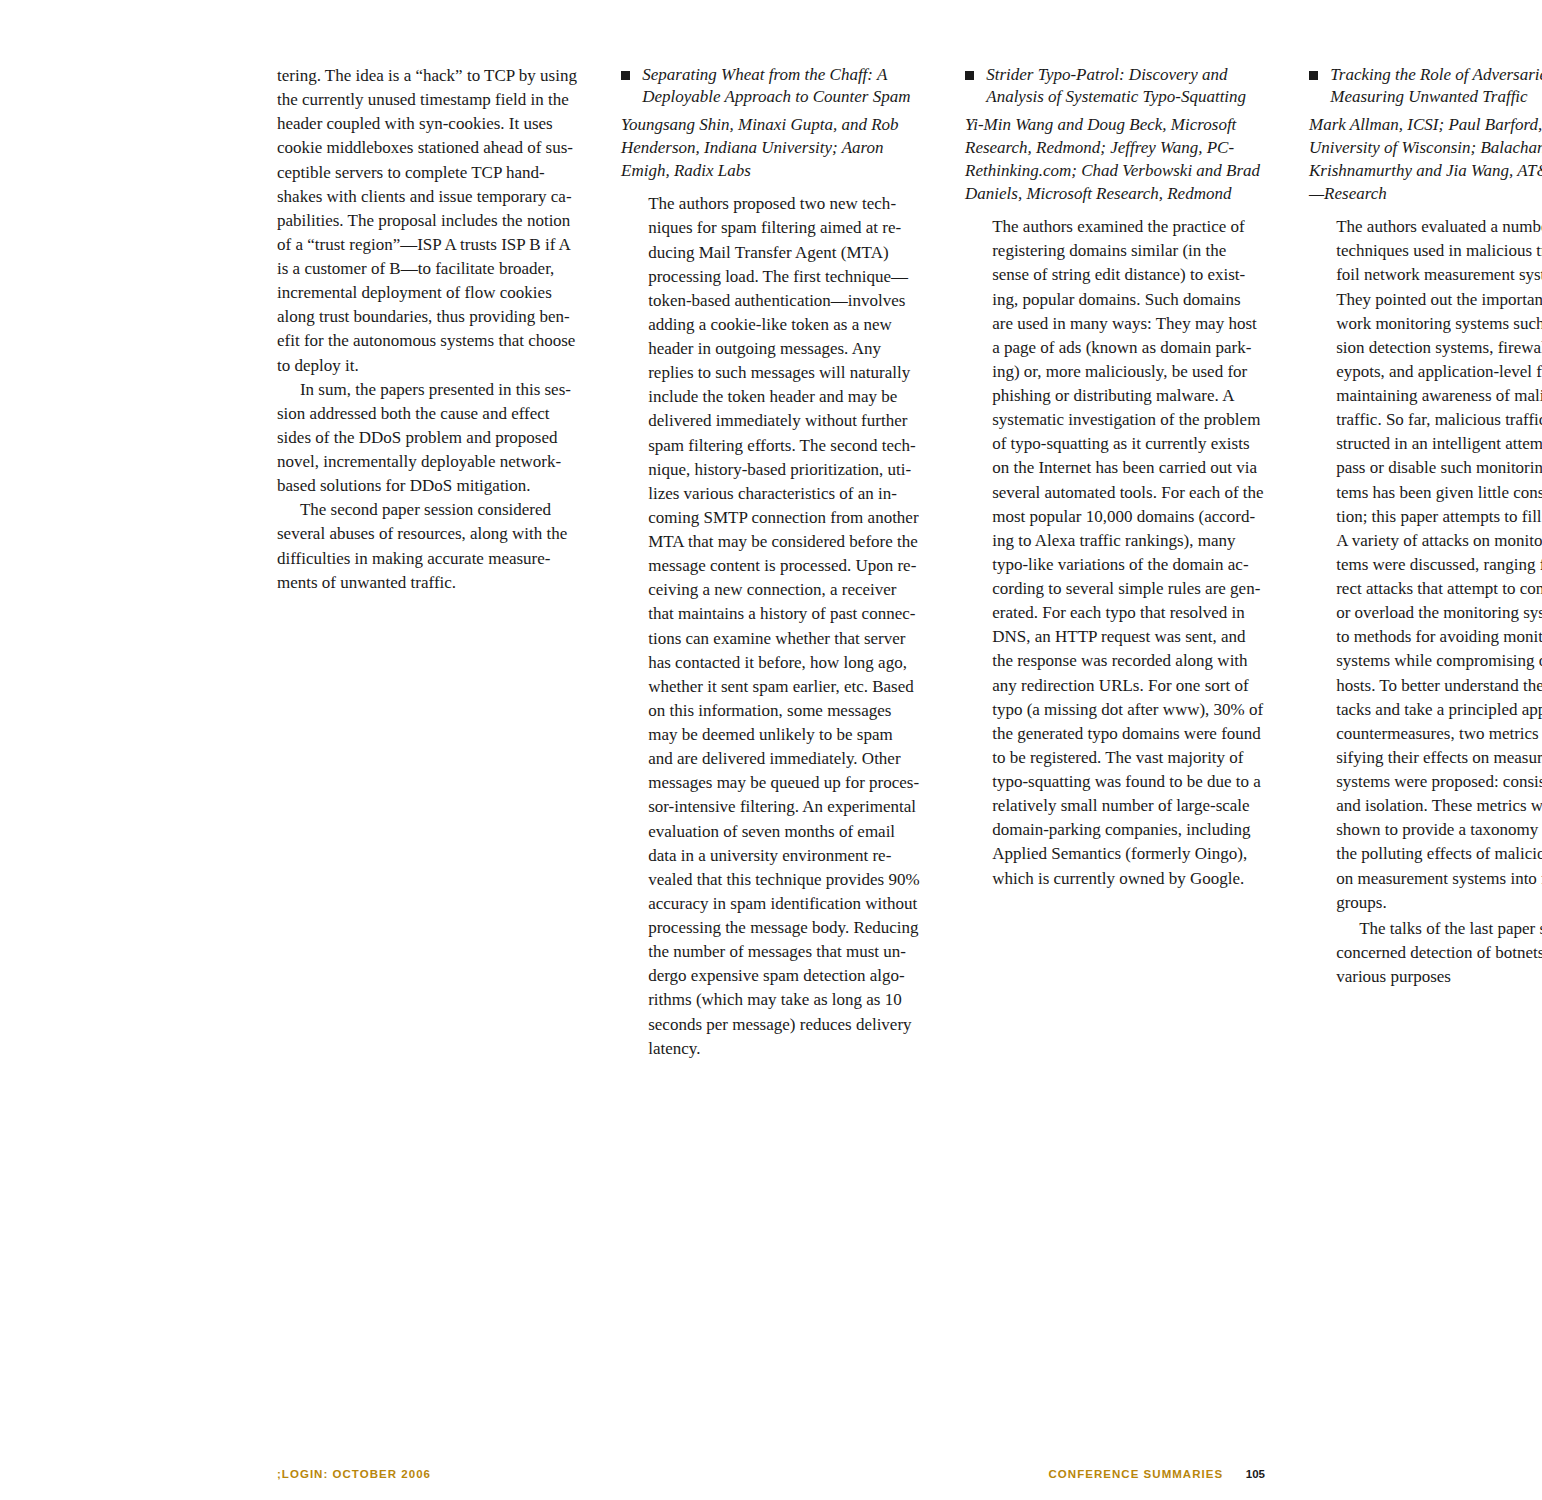tering. The idea is a “hack” to TCP by using the currently unused timestamp field in the header coupled with syn-cookies. It uses cookie middleboxes stationed ahead of susceptible servers to complete TCP handshakes with clients and issue temporary capabilities. The proposal includes the notion of a “trust region”—ISP A trusts ISP B if A is a customer of B—to facilitate broader, incremental deployment of flow cookies along trust boundaries, thus providing benefit for the autonomous systems that choose to deploy it.
In sum, the papers presented in this session addressed both the cause and effect sides of the DDoS problem and proposed novel, incrementally deployable network-based solutions for DDoS mitigation.
The second paper session considered several abuses of resources, along with the difficulties in making accurate measurements of unwanted traffic.
Separating Wheat from the Chaff: A Deployable Approach to Counter Spam
Youngsang Shin, Minaxi Gupta, and Rob Henderson, Indiana University; Aaron Emigh, Radix Labs
The authors proposed two new techniques for spam filtering aimed at reducing Mail Transfer Agent (MTA) processing load. The first technique—token-based authentication—involves adding a cookie-like token as a new header in outgoing messages. Any replies to such messages will naturally include the token header and may be delivered immediately without further spam filtering efforts. The second technique, history-based prioritization, utilizes various characteristics of an incoming SMTP connection from another MTA that may be considered before the message content is processed. Upon receiving a new connection, a receiver that maintains a history of past connections can examine whether that server has contacted it before, how long ago, whether it sent spam earlier, etc. Based on this information, some messages may be deemed unlikely to be spam and are delivered immediately. Other messages may be queued up for processor-intensive filtering. An experimental evaluation of seven months of email data in a university environment revealed that this technique provides 90% accuracy in spam identification without processing the message body. Reducing the number of messages that must undergo expensive spam detection algorithms (which may take as long as 10 seconds per message) reduces delivery latency.
Strider Typo-Patrol: Discovery and Analysis of Systematic Typo-Squatting
Yi-Min Wang and Doug Beck, Microsoft Research, Redmond; Jeffrey Wang, PC-Rethinking.com; Chad Verbowski and Brad Daniels, Microsoft Research, Redmond
The authors examined the practice of registering domains similar (in the sense of string edit distance) to existing, popular domains. Such domains are used in many ways: They may host a page of ads (known as domain parking) or, more maliciously, be used for phishing or distributing malware. A systematic investigation of the problem of typo-squatting as it currently exists on the Internet has been carried out via several automated tools. For each of the most popular 10,000 domains (according to Alexa traffic rankings), many typo-like variations of the domain according to several simple rules are generated. For each typo that resolved in DNS, an HTTP request was sent, and the response was recorded along with any redirection URLs. For one sort of typo (a missing dot after www), 30% of the generated typo domains were found to be registered. The vast majority of typo-squatting was found to be due to a relatively small number of large-scale domain-parking companies, including Applied Semantics (formerly Oingo), which is currently owned by Google.
Tracking the Role of Adversaries in Measuring Unwanted Traffic
Mark Allman, ICSI; Paul Barford, University of Wisconsin; Balachander Krishnamurthy and Jia Wang, AT&T Labs—Research
The authors evaluated a number of techniques used in malicious traffic to foil network measurement systems. They pointed out the importance of network monitoring systems such as intrusion detection systems, firewalls, honeypots, and application-level filters in maintaining awareness of malicious traffic. So far, malicious traffic constructed in an intelligent attempt to bypass or disable such monitoring systems has been given little consideration; this paper attempts to fill that gap. A variety of attacks on monitoring systems were discussed, ranging from direct attacks that attempt to compromise or overload the monitoring system itself to methods for avoiding monitoring systems while compromising other hosts. To better understand these attacks and take a principled approach to countermeasures, two metrics for classifying their effects on measurement systems were proposed: consistency and isolation. These metrics were shown to provide a taxonomy dividing the polluting effects of malicious traffic on measurement systems into four groups.
The talks of the last paper session concerned detection of botnets used for various purposes
;LOGIN: OCTOBER 2006
CONFERENCE SUMMARIES 105